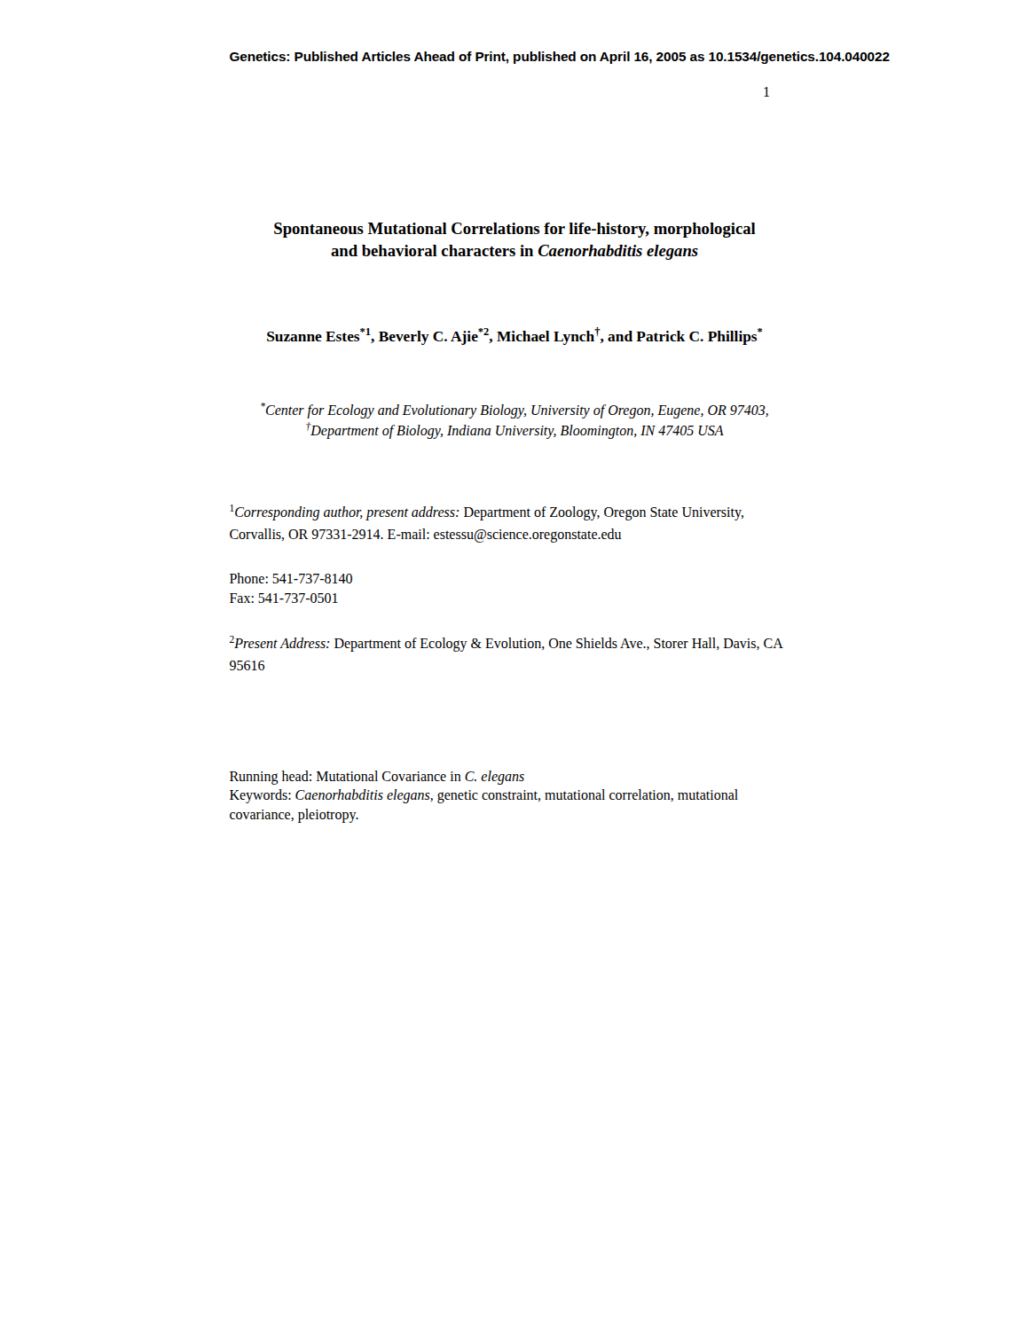Genetics: Published Articles Ahead of Print, published on April 16, 2005 as 10.1534/genetics.104.040022
1
Spontaneous Mutational Correlations for life-history, morphological and behavioral characters in Caenorhabditis elegans
Suzanne Estes*1, Beverly C. Ajie*2, Michael Lynch†, and Patrick C. Phillips*
*Center for Ecology and Evolutionary Biology, University of Oregon, Eugene, OR 97403,
†Department of Biology, Indiana University, Bloomington, IN 47405 USA
1Corresponding author, present address: Department of Zoology, Oregon State University, Corvallis, OR 97331-2914. E-mail: estessu@science.oregonstate.edu
Phone: 541-737-8140
Fax: 541-737-0501
2Present Address: Department of Ecology & Evolution, One Shields Ave., Storer Hall, Davis, CA 95616
Running head: Mutational Covariance in C. elegans
Keywords: Caenorhabditis elegans, genetic constraint, mutational correlation, mutational covariance, pleiotropy.